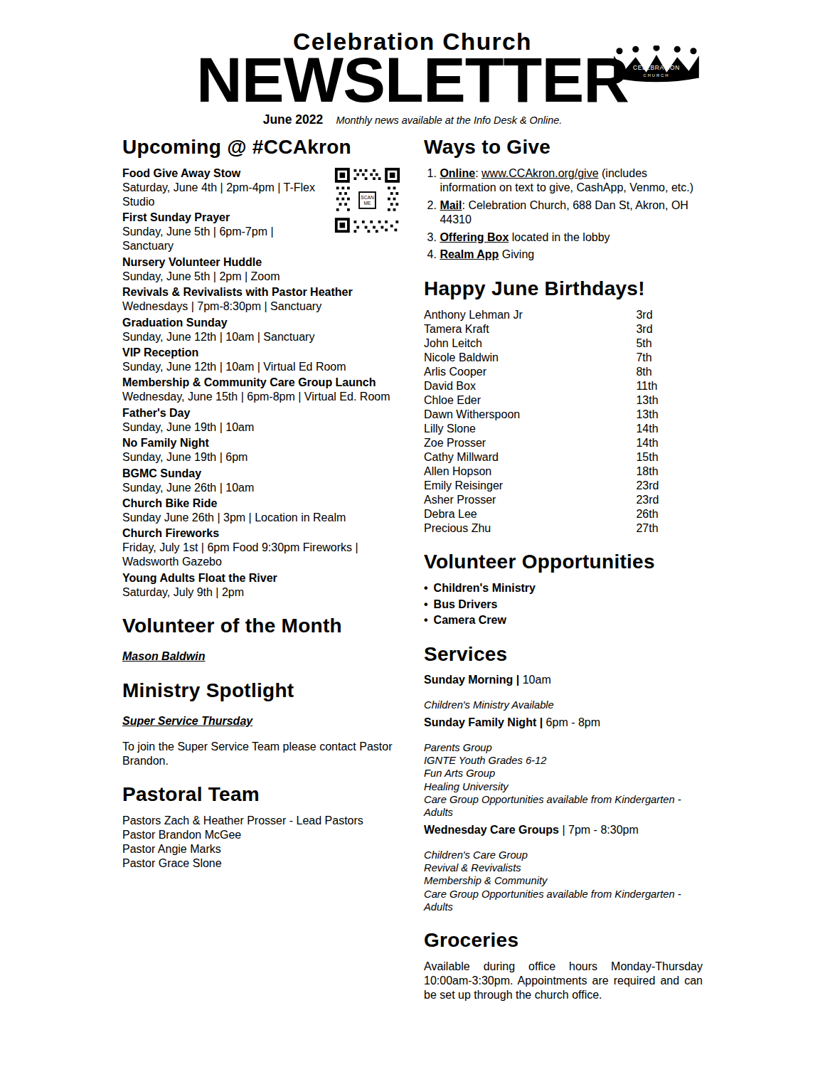Celebration Church
NEWSLETTER
CELEBRATION CHURCH
June 2022 Monthly news available at the Info Desk & Online.
Upcoming @ #CCAkron
SCAN ME
Food Give Away Stow Saturday, June 4th | 2pm-4pm | T-Flex Studio
First Sunday Prayer Sunday, June 5th | 6pm-7pm | Sanctuary
Nursery Volunteer Huddle Sunday, June 5th | 2pm | Zoom
Revivals & Revivalists with Pastor Heather Wednesdays | 7pm-8:30pm | Sanctuary
Graduation Sunday Sunday, June 12th | 10am | Sanctuary
VIP Reception Sunday, June 12th | 10am | Virtual Ed Room
Membership & Community Care Group Launch Wednesday, June 15th | 6pm-8pm | Virtual Ed. Room
Father's Day Sunday, June 19th | 10am
No Family Night Sunday, June 19th | 6pm
BGMC Sunday Sunday, June 26th | 10am
Church Bike Ride Sunday June 26th | 3pm | Location in Realm
Church Fireworks Friday, July 1st | 6pm Food 9:30pm Fireworks | Wadsworth Gazebo
Young Adults Float the River Saturday, July 9th | 2pm
Volunteer of the Month
Mason Baldwin
Ministry Spotlight
Super Service Thursday
To join the Super Service Team please contact Pastor Brandon.
Pastoral Team
Pastors Zach & Heather Prosser - Lead Pastors
Pastor Brandon McGee
Pastor Angie Marks
Pastor Grace Slone
Ways to Give
Online: www.CCAkron.org/give (includes information on text to give, CashApp, Venmo, etc.)
Mail: Celebration Church, 688 Dan St, Akron, OH 44310
Offering Box located in the lobby
Realm App Giving
Happy June Birthdays!
| Anthony Lehman Jr | 3rd |
| Tamera Kraft | 3rd |
| John Leitch | 5th |
| Nicole Baldwin | 7th |
| Arlis Cooper | 8th |
| David Box | 11th |
| Chloe Eder | 13th |
| Dawn Witherspoon | 13th |
| Lilly Slone | 14th |
| Zoe Prosser | 14th |
| Cathy Millward | 15th |
| Allen Hopson | 18th |
| Emily Reisinger | 23rd |
| Asher Prosser | 23rd |
| Debra Lee | 26th |
| Precious Zhu | 27th |
Volunteer Opportunities
Children's Ministry
Bus Drivers
Camera Crew
Services
Sunday Morning | 10am
Children's Ministry Available
Sunday Family Night | 6pm - 8pm
Parents Group IGNTE Youth Grades 6-12 Fun Arts Group Healing University Care Group Opportunities available from Kindergarten - Adults
Wednesday Care Groups | 7pm - 8:30pm
Children's Care Group Revival & Revivalists Membership & Community Care Group Opportunities available from Kindergarten - Adults
Groceries
Available during office hours Monday-Thursday 10:00am-3:30pm. Appointments are required and can be set up through the church office.